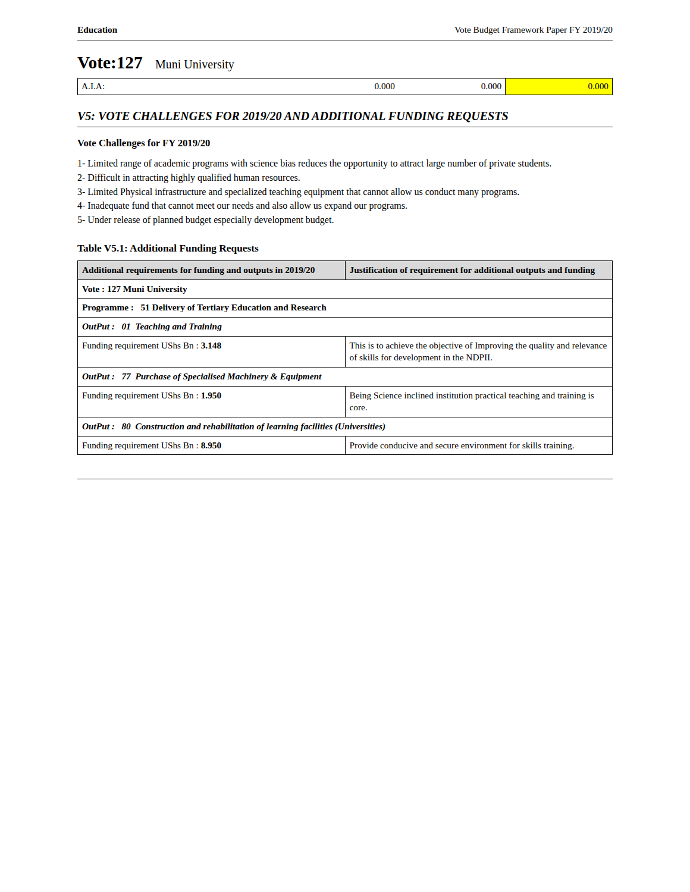Education
Vote Budget Framework Paper FY 2019/20
Vote:127 Muni University
| A.I.A: | 0.000 | 0.000 | 0.000 |
V5: VOTE CHALLENGES FOR 2019/20 AND ADDITIONAL FUNDING REQUESTS
Vote Challenges for FY 2019/20
1- Limited range of academic programs with science bias reduces the opportunity to attract large number of private students.
2- Difficult in attracting highly qualified human resources.
3- Limited Physical infrastructure and specialized teaching equipment that cannot allow us conduct many programs.
4- Inadequate fund that cannot meet our needs and also allow us expand our programs.
5- Under release of planned budget especially development budget.
Table V5.1: Additional Funding Requests
| Additional requirements for funding and outputs in 2019/20 | Justification of requirement for additional outputs and funding |
| --- | --- |
| Vote : 127 Muni University |
| Programme : 51 Delivery of Tertiary Education and Research |
| OutPut : 01 Teaching and Training |
| Funding requirement UShs Bn : 3.148 | This is to achieve the objective of Improving the quality and relevance of skills for development in the NDPII. |
| OutPut : 77 Purchase of Specialised Machinery & Equipment |
| Funding requirement UShs Bn : 1.950 | Being Science inclined institution practical teaching and training is core. |
| OutPut : 80 Construction and rehabilitation of learning facilities (Universities) |
| Funding requirement UShs Bn : 8.950 | Provide conducive and secure environment for skills training. |